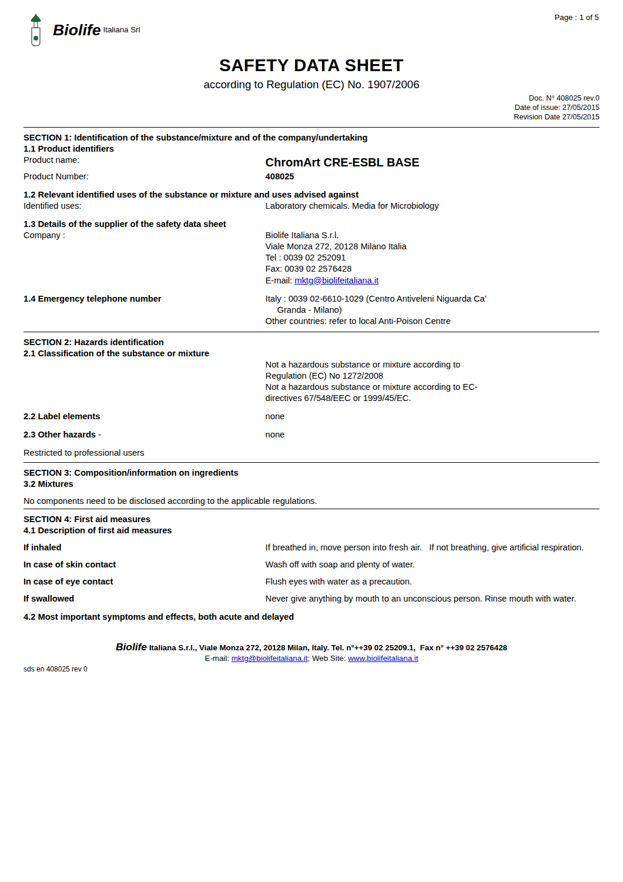| Biolife Italiana Srl | Page : 1 of 5 |
SAFETY DATA SHEET
according to Regulation (EC) No. 1907/2006
Doc. N° 408025 rev.0
Date of issue: 27/05/2015
Revision Date 27/05/2015
SECTION 1: Identification of the substance/mixture and of the company/undertaking
1.1 Product identifiers
| Product name: | ChromArt CRE-ESBL BASE |
| Product Number: | 408025 |
1.2 Relevant identified uses of the substance or mixture and uses advised against
| Identified uses: | Laboratory chemicals. Media for Microbiology |
1.3 Details of the supplier of the safety data sheet
| Company : | Biolife Italiana S.r.l. Viale Monza 272, 20128 Milano Italia Tel : 0039 02 252091 Fax: 0039 02 2576428 E-mail: mktg@biolifeitaliana.it |
| 1.4 Emergency telephone number | Italy : 0039 02-6610-1029 (Centro Antiveleni Niguarda Ca' Granda - Milano) Other countries: refer to local Anti-Poison Centre |
SECTION 2: Hazards identification
2.1 Classification of the substance or mixture
| | Not a hazardous substance or mixture according to Regulation (EC) No 1272/2008 Not a hazardous substance or mixture according to EC- directives 67/548/EEC or 1999/45/EC. |
| 2.2 Label elements | none |
| 2.3 Other hazards - | none |
Restricted to professional users
SECTION 3: Composition/information on ingredients
3.2 Mixtures
No components need to be disclosed according to the applicable regulations.
SECTION 4: First aid measures
4.1 Description of first aid measures
| If inhaled | If breathed in, move person into fresh air. If not breathing, give artificial respiration. |
| In case of skin contact | Wash off with soap and plenty of water. |
| In case of eye contact | Flush eyes with water as a precaution. |
| If swallowed | Never give anything by mouth to an unconscious person. Rinse mouth with water. |
4.2 Most important symptoms and effects, both acute and delayed
Biolife Italiana S.r.l., Viale Monza 272, 20128 Milan, Italy. Tel. n°++39 02 25209.1, Fax n° ++39 02 2576428
E-mail: mktg@biolifeitaliana.it; Web Site: www.biolifeitaliana.it
sds en 408025 rev 0